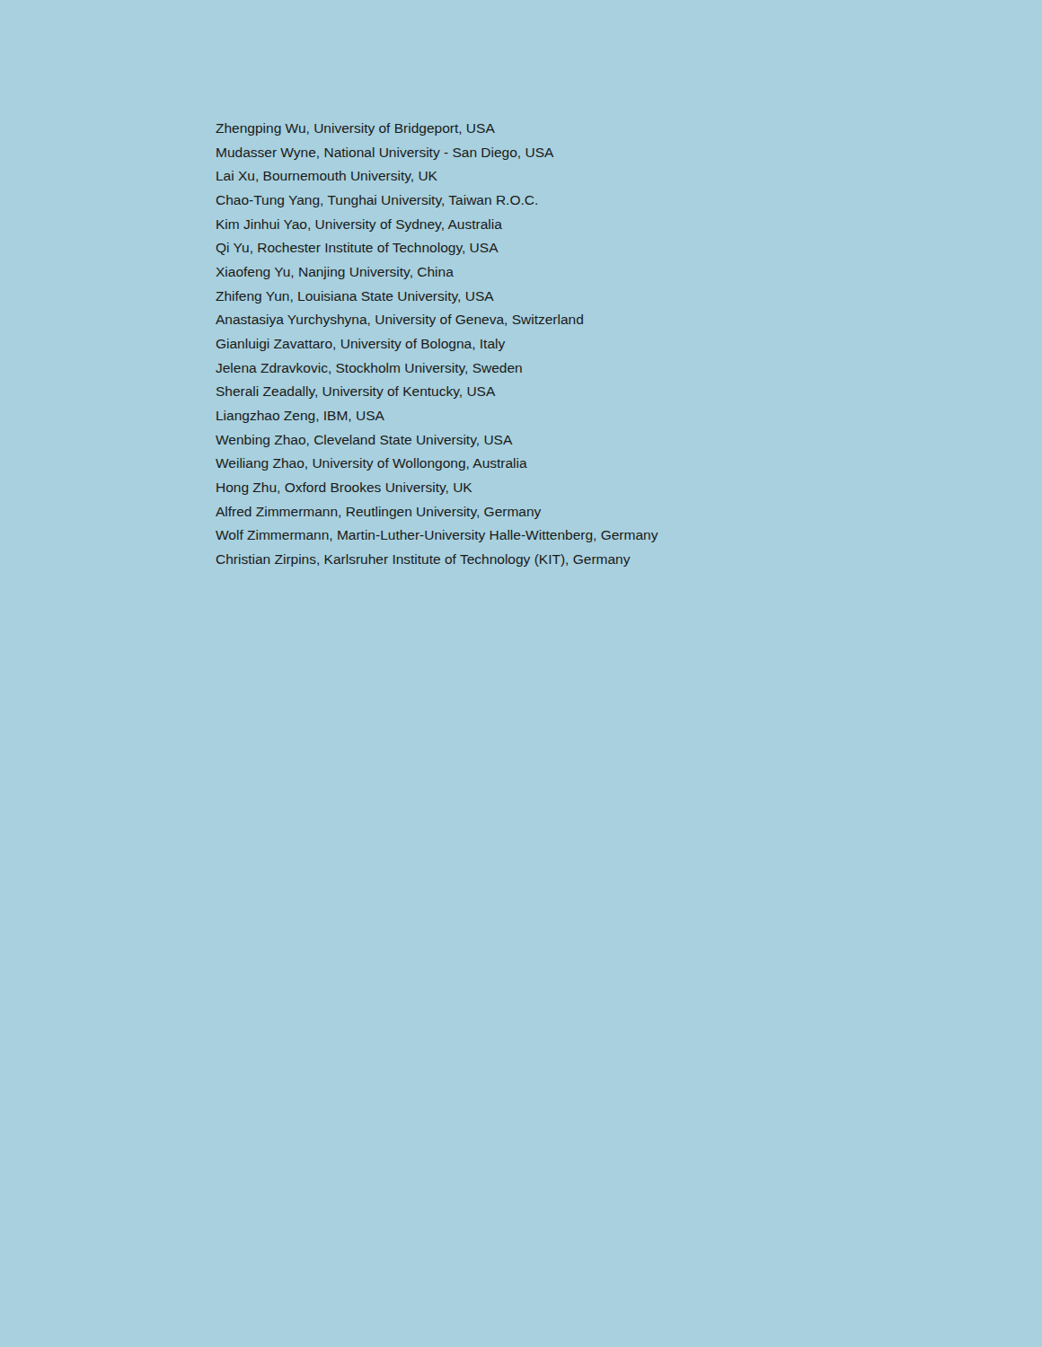Zhengping Wu, University of Bridgeport, USA
Mudasser Wyne, National University - San Diego, USA
Lai Xu, Bournemouth University, UK
Chao-Tung Yang, Tunghai University, Taiwan R.O.C.
Kim Jinhui Yao, University of Sydney, Australia
Qi Yu, Rochester Institute of Technology, USA
Xiaofeng Yu, Nanjing University, China
Zhifeng Yun, Louisiana State University, USA
Anastasiya Yurchyshyna, University of Geneva, Switzerland
Gianluigi Zavattaro, University of Bologna, Italy
Jelena Zdravkovic, Stockholm University, Sweden
Sherali Zeadally, University of Kentucky, USA
Liangzhao Zeng, IBM, USA
Wenbing Zhao, Cleveland State University, USA
Weiliang Zhao, University of Wollongong, Australia
Hong Zhu, Oxford Brookes University, UK
Alfred Zimmermann, Reutlingen University, Germany
Wolf Zimmermann, Martin-Luther-University Halle-Wittenberg, Germany
Christian Zirpins, Karlsruher Institute of Technology (KIT), Germany